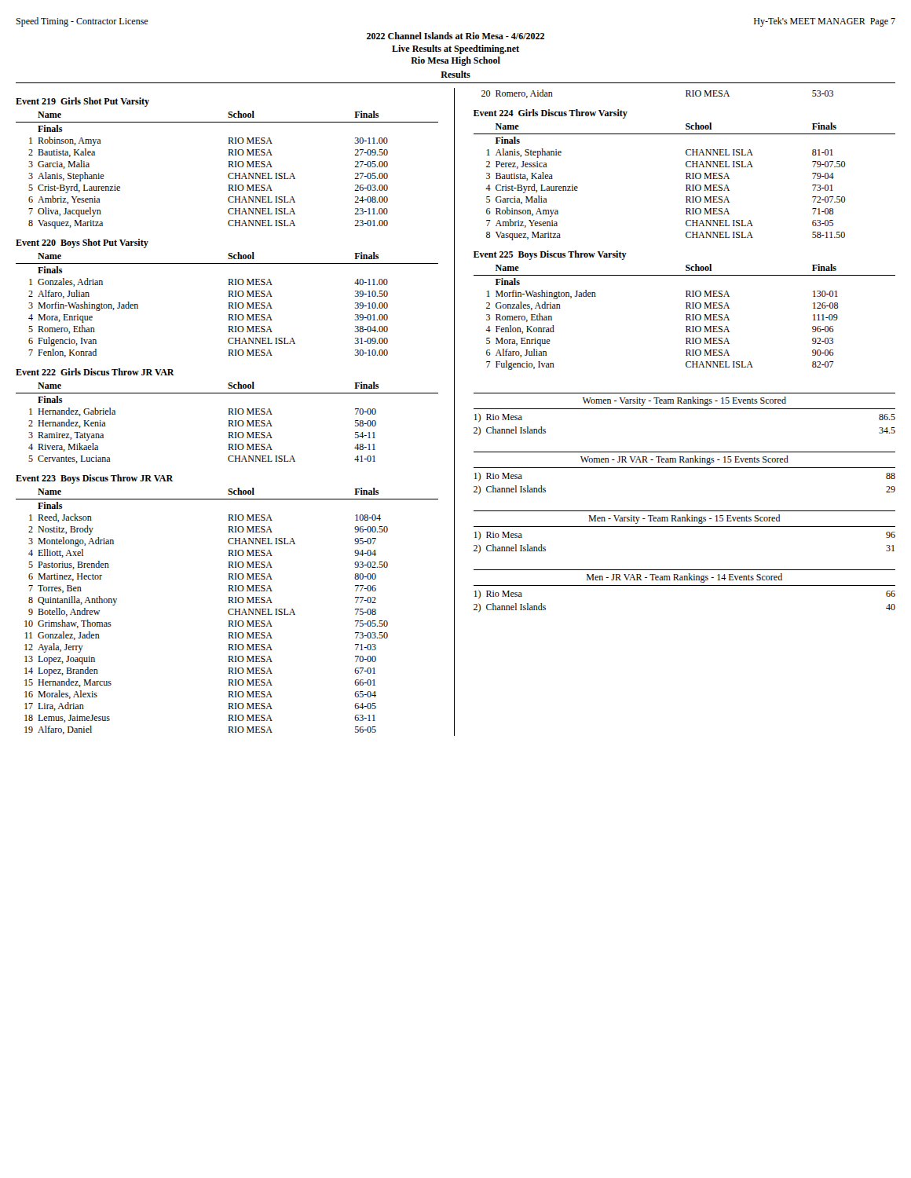Speed Timing - Contractor License
Hy-Tek's MEET MANAGER Page 7
2022 Channel Islands at Rio Mesa - 4/6/2022 Live Results at Speedtiming.net Rio Mesa High School
Results
Event 219 Girls Shot Put Varsity
| | Name | School | Finals |
| --- | --- | --- | --- |
| | Finals | | |
| 1 | Robinson, Amya | RIO MESA | 30-11.00 |
| 2 | Bautista, Kalea | RIO MESA | 27-09.50 |
| 3 | Garcia, Malia | RIO MESA | 27-05.00 |
| 3 | Alanis, Stephanie | CHANNEL ISLA | 27-05.00 |
| 5 | Crist-Byrd, Laurenzie | RIO MESA | 26-03.00 |
| 6 | Ambriz, Yesenia | CHANNEL ISLA | 24-08.00 |
| 7 | Oliva, Jacquelyn | CHANNEL ISLA | 23-11.00 |
| 8 | Vasquez, Maritza | CHANNEL ISLA | 23-01.00 |
Event 220 Boys Shot Put Varsity
| | Name | School | Finals |
| --- | --- | --- | --- |
| | Finals | | |
| 1 | Gonzales, Adrian | RIO MESA | 40-11.00 |
| 2 | Alfaro, Julian | RIO MESA | 39-10.50 |
| 3 | Morfin-Washington, Jaden | RIO MESA | 39-10.00 |
| 4 | Mora, Enrique | RIO MESA | 39-01.00 |
| 5 | Romero, Ethan | RIO MESA | 38-04.00 |
| 6 | Fulgencio, Ivan | CHANNEL ISLA | 31-09.00 |
| 7 | Fenlon, Konrad | RIO MESA | 30-10.00 |
Event 222 Girls Discus Throw JR VAR
| | Name | School | Finals |
| --- | --- | --- | --- |
| | Finals | | |
| 1 | Hernandez, Gabriela | RIO MESA | 70-00 |
| 2 | Hernandez, Kenia | RIO MESA | 58-00 |
| 3 | Ramirez, Tatyana | RIO MESA | 54-11 |
| 4 | Rivera, Mikaela | RIO MESA | 48-11 |
| 5 | Cervantes, Luciana | CHANNEL ISLA | 41-01 |
Event 223 Boys Discus Throw JR VAR
| | Name | School | Finals |
| --- | --- | --- | --- |
| | Finals | | |
| 1 | Reed, Jackson | RIO MESA | 108-04 |
| 2 | Nostitz, Brody | RIO MESA | 96-00.50 |
| 3 | Montelongo, Adrian | CHANNEL ISLA | 95-07 |
| 4 | Elliott, Axel | RIO MESA | 94-04 |
| 5 | Pastorius, Brenden | RIO MESA | 93-02.50 |
| 6 | Martinez, Hector | RIO MESA | 80-00 |
| 7 | Torres, Ben | RIO MESA | 77-06 |
| 8 | Quintanilla, Anthony | RIO MESA | 77-02 |
| 9 | Botello, Andrew | CHANNEL ISLA | 75-08 |
| 10 | Grimshaw, Thomas | RIO MESA | 75-05.50 |
| 11 | Gonzalez, Jaden | RIO MESA | 73-03.50 |
| 12 | Ayala, Jerry | RIO MESA | 71-03 |
| 13 | Lopez, Joaquin | RIO MESA | 70-00 |
| 14 | Lopez, Branden | RIO MESA | 67-01 |
| 15 | Hernandez, Marcus | RIO MESA | 66-01 |
| 16 | Morales, Alexis | RIO MESA | 65-04 |
| 17 | Lira, Adrian | RIO MESA | 64-05 |
| 18 | Lemus, JaimeJesus | RIO MESA | 63-11 |
| 19 | Alfaro, Daniel | RIO MESA | 56-05 |
| 20 | Romero, Aidan | RIO MESA | 53-03 |
Event 224 Girls Discus Throw Varsity
| | Name | School | Finals |
| --- | --- | --- | --- |
| | Finals | | |
| 1 | Alanis, Stephanie | CHANNEL ISLA | 81-01 |
| 2 | Perez, Jessica | CHANNEL ISLA | 79-07.50 |
| 3 | Bautista, Kalea | RIO MESA | 79-04 |
| 4 | Crist-Byrd, Laurenzie | RIO MESA | 73-01 |
| 5 | Garcia, Malia | RIO MESA | 72-07.50 |
| 6 | Robinson, Amya | RIO MESA | 71-08 |
| 7 | Ambriz, Yesenia | CHANNEL ISLA | 63-05 |
| 8 | Vasquez, Maritza | CHANNEL ISLA | 58-11.50 |
Event 225 Boys Discus Throw Varsity
| | Name | School | Finals |
| --- | --- | --- | --- |
| | Finals | | |
| 1 | Morfin-Washington, Jaden | RIO MESA | 130-01 |
| 2 | Gonzales, Adrian | RIO MESA | 126-08 |
| 3 | Romero, Ethan | RIO MESA | 111-09 |
| 4 | Fenlon, Konrad | RIO MESA | 96-06 |
| 5 | Mora, Enrique | RIO MESA | 92-03 |
| 6 | Alfaro, Julian | RIO MESA | 90-06 |
| 7 | Fulgencio, Ivan | CHANNEL ISLA | 82-07 |
Women - Varsity - Team Rankings - 15 Events Scored
| 1) Rio Mesa | 86.5 |
| 2) Channel Islands | 34.5 |
Women - JR VAR - Team Rankings - 15 Events Scored
| 1) Rio Mesa | 88 |
| 2) Channel Islands | 29 |
Men - Varsity - Team Rankings - 15 Events Scored
| 1) Rio Mesa | 96 |
| 2) Channel Islands | 31 |
Men - JR VAR - Team Rankings - 14 Events Scored
| 1) Rio Mesa | 66 |
| 2) Channel Islands | 40 |